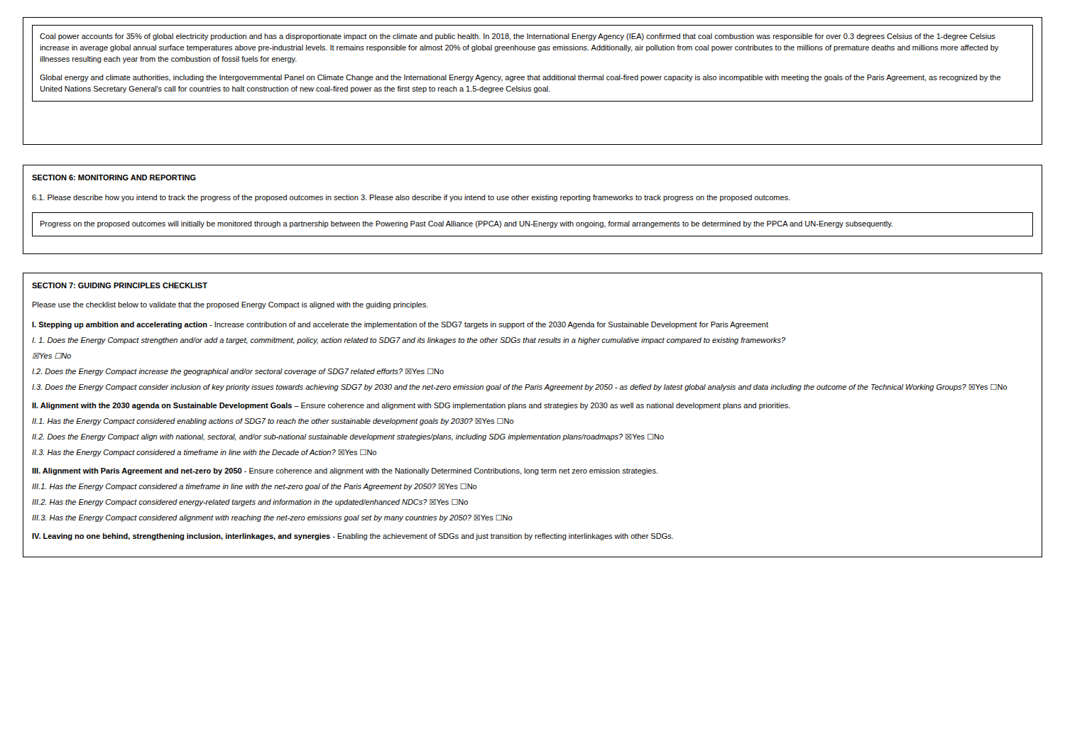Coal power accounts for 35% of global electricity production and has a disproportionate impact on the climate and public health. In 2018, the International Energy Agency (IEA) confirmed that coal combustion was responsible for over 0.3 degrees Celsius of the 1-degree Celsius increase in average global annual surface temperatures above pre-industrial levels. It remains responsible for almost 20% of global greenhouse gas emissions. Additionally, air pollution from coal power contributes to the millions of premature deaths and millions more affected by illnesses resulting each year from the combustion of fossil fuels for energy.
Global energy and climate authorities, including the Intergovernmental Panel on Climate Change and the International Energy Agency, agree that additional thermal coal-fired power capacity is also incompatible with meeting the goals of the Paris Agreement, as recognized by the United Nations Secretary General's call for countries to halt construction of new coal-fired power as the first step to reach a 1.5-degree Celsius goal.
SECTION 6: MONITORING AND REPORTING
6.1. Please describe how you intend to track the progress of the proposed outcomes in section 3. Please also describe if you intend to use other existing reporting frameworks to track progress on the proposed outcomes.
Progress on the proposed outcomes will initially be monitored through a partnership between the Powering Past Coal Alliance (PPCA) and UN-Energy with ongoing, formal arrangements to be determined by the PPCA and UN-Energy subsequently.
SECTION 7: GUIDING PRINCIPLES CHECKLIST
Please use the checklist below to validate that the proposed Energy Compact is aligned with the guiding principles.
I. Stepping up ambition and accelerating action - Increase contribution of and accelerate the implementation of the SDG7 targets in support of the 2030 Agenda for Sustainable Development for Paris Agreement
I. 1. Does the Energy Compact strengthen and/or add a target, commitment, policy, action related to SDG7 and its linkages to the other SDGs that results in a higher cumulative impact compared to existing frameworks?
☒Yes ☐No
I.2. Does the Energy Compact increase the geographical and/or sectoral coverage of SDG7 related efforts? ☒Yes ☐No
I.3. Does the Energy Compact consider inclusion of key priority issues towards achieving SDG7 by 2030 and the net-zero emission goal of the Paris Agreement by 2050 - as defied by latest global analysis and data including the outcome of the Technical Working Groups? ☒Yes ☐No
II. Alignment with the 2030 agenda on Sustainable Development Goals – Ensure coherence and alignment with SDG implementation plans and strategies by 2030 as well as national development plans and priorities.
II.1. Has the Energy Compact considered enabling actions of SDG7 to reach the other sustainable development goals by 2030? ☒Yes ☐No
II.2. Does the Energy Compact align with national, sectoral, and/or sub-national sustainable development strategies/plans, including SDG implementation plans/roadmaps? ☒Yes ☐No
II.3. Has the Energy Compact considered a timeframe in line with the Decade of Action? ☒Yes ☐No
III. Alignment with Paris Agreement and net-zero by 2050 - Ensure coherence and alignment with the Nationally Determined Contributions, long term net zero emission strategies.
III.1. Has the Energy Compact considered a timeframe in line with the net-zero goal of the Paris Agreement by 2050? ☒Yes ☐No
III.2. Has the Energy Compact considered energy-related targets and information in the updated/enhanced NDCs? ☒Yes ☐No
III.3. Has the Energy Compact considered alignment with reaching the net-zero emissions goal set by many countries by 2050? ☒Yes ☐No
IV. Leaving no one behind, strengthening inclusion, interlinkages, and synergies - Enabling the achievement of SDGs and just transition by reflecting interlinkages with other SDGs.